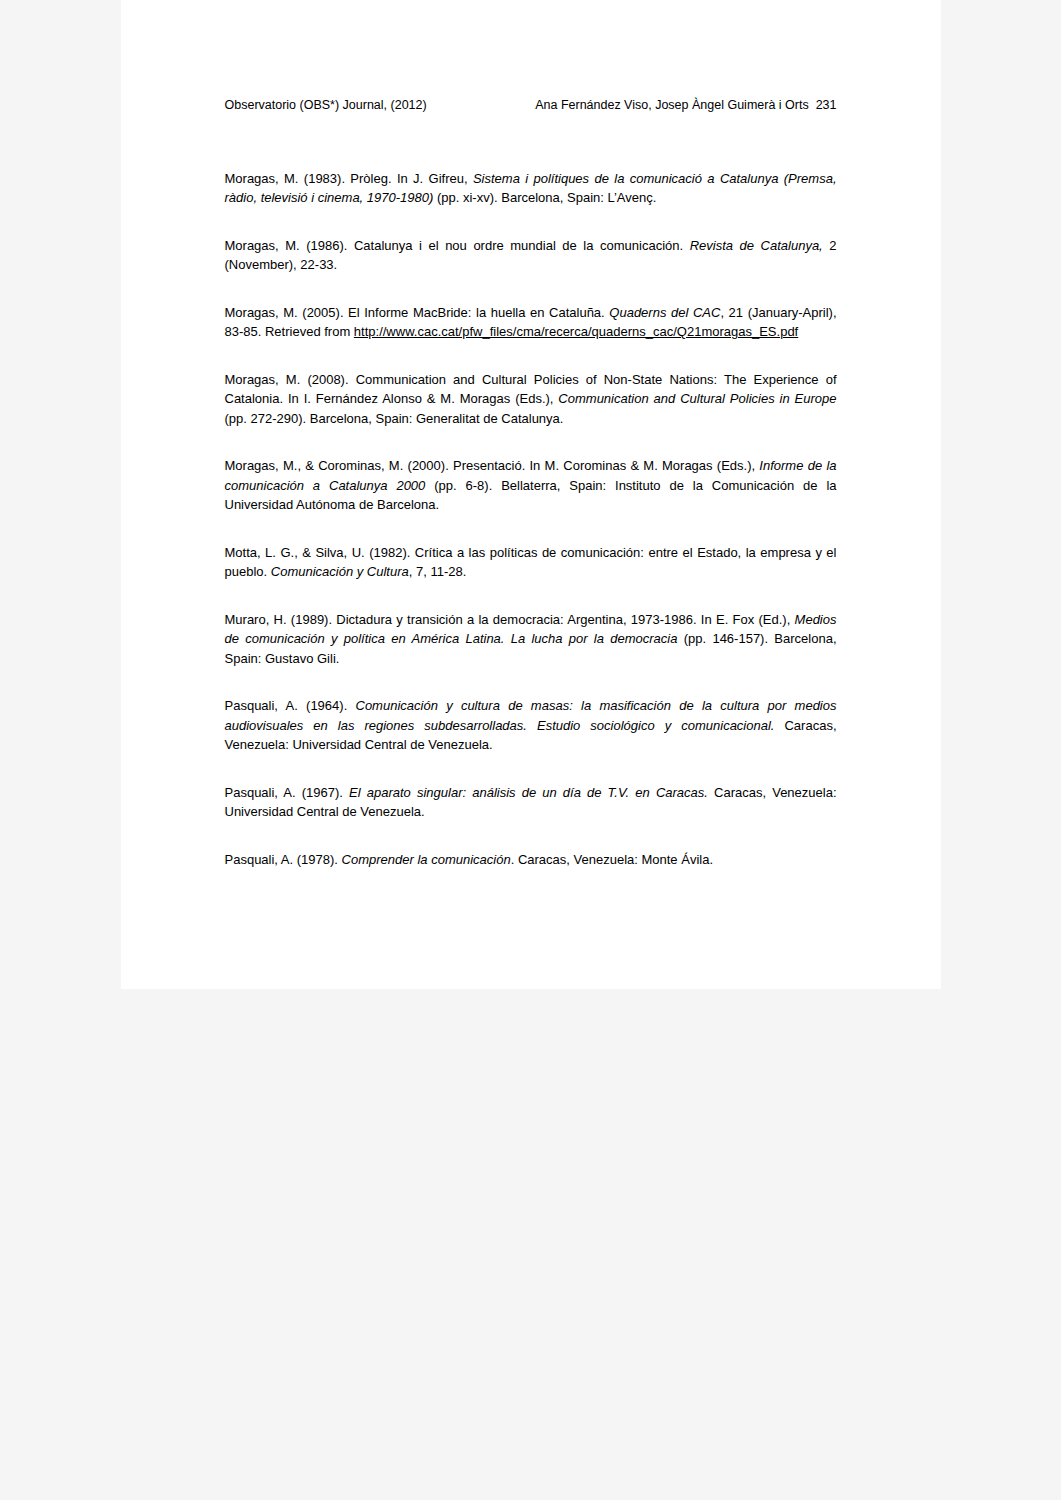Observatorio (OBS*) Journal, (2012) Ana Fernández Viso, Josep Àngel Guimerà i Orts 231
Moragas, M. (1983). Pròleg. In J. Gifreu, Sistema i polítiques de la comunicació a Catalunya (Premsa, ràdio, televisió i cinema, 1970-1980) (pp. xi-xv). Barcelona, Spain: L’Avenç.
Moragas, M. (1986). Catalunya i el nou ordre mundial de la comunicación. Revista de Catalunya, 2 (November), 22-33.
Moragas, M. (2005). El Informe MacBride: la huella en Cataluña. Quaderns del CAC, 21 (January-April), 83-85. Retrieved from http://www.cac.cat/pfw_files/cma/recerca/quaderns_cac/Q21moragas_ES.pdf
Moragas, M. (2008). Communication and Cultural Policies of Non-State Nations: The Experience of Catalonia. In I. Fernández Alonso & M. Moragas (Eds.), Communication and Cultural Policies in Europe (pp. 272-290). Barcelona, Spain: Generalitat de Catalunya.
Moragas, M., & Corominas, M. (2000). Presentació. In M. Corominas & M. Moragas (Eds.), Informe de la comunicación a Catalunya 2000 (pp. 6-8). Bellaterra, Spain: Instituto de la Comunicación de la Universidad Autónoma de Barcelona.
Motta, L. G., & Silva, U. (1982). Crítica a las políticas de comunicación: entre el Estado, la empresa y el pueblo. Comunicación y Cultura, 7, 11-28.
Muraro, H. (1989). Dictadura y transición a la democracia: Argentina, 1973-1986. In E. Fox (Ed.), Medios de comunicación y política en América Latina. La lucha por la democracia (pp. 146-157). Barcelona, Spain: Gustavo Gili.
Pasquali, A. (1964). Comunicación y cultura de masas: la masificación de la cultura por medios audiovisuales en las regiones subdesarrolladas. Estudio sociológico y comunicacional. Caracas, Venezuela: Universidad Central de Venezuela.
Pasquali, A. (1967). El aparato singular: análisis de un día de T.V. en Caracas. Caracas, Venezuela: Universidad Central de Venezuela.
Pasquali, A. (1978). Comprender la comunicación. Caracas, Venezuela: Monte Ávila.